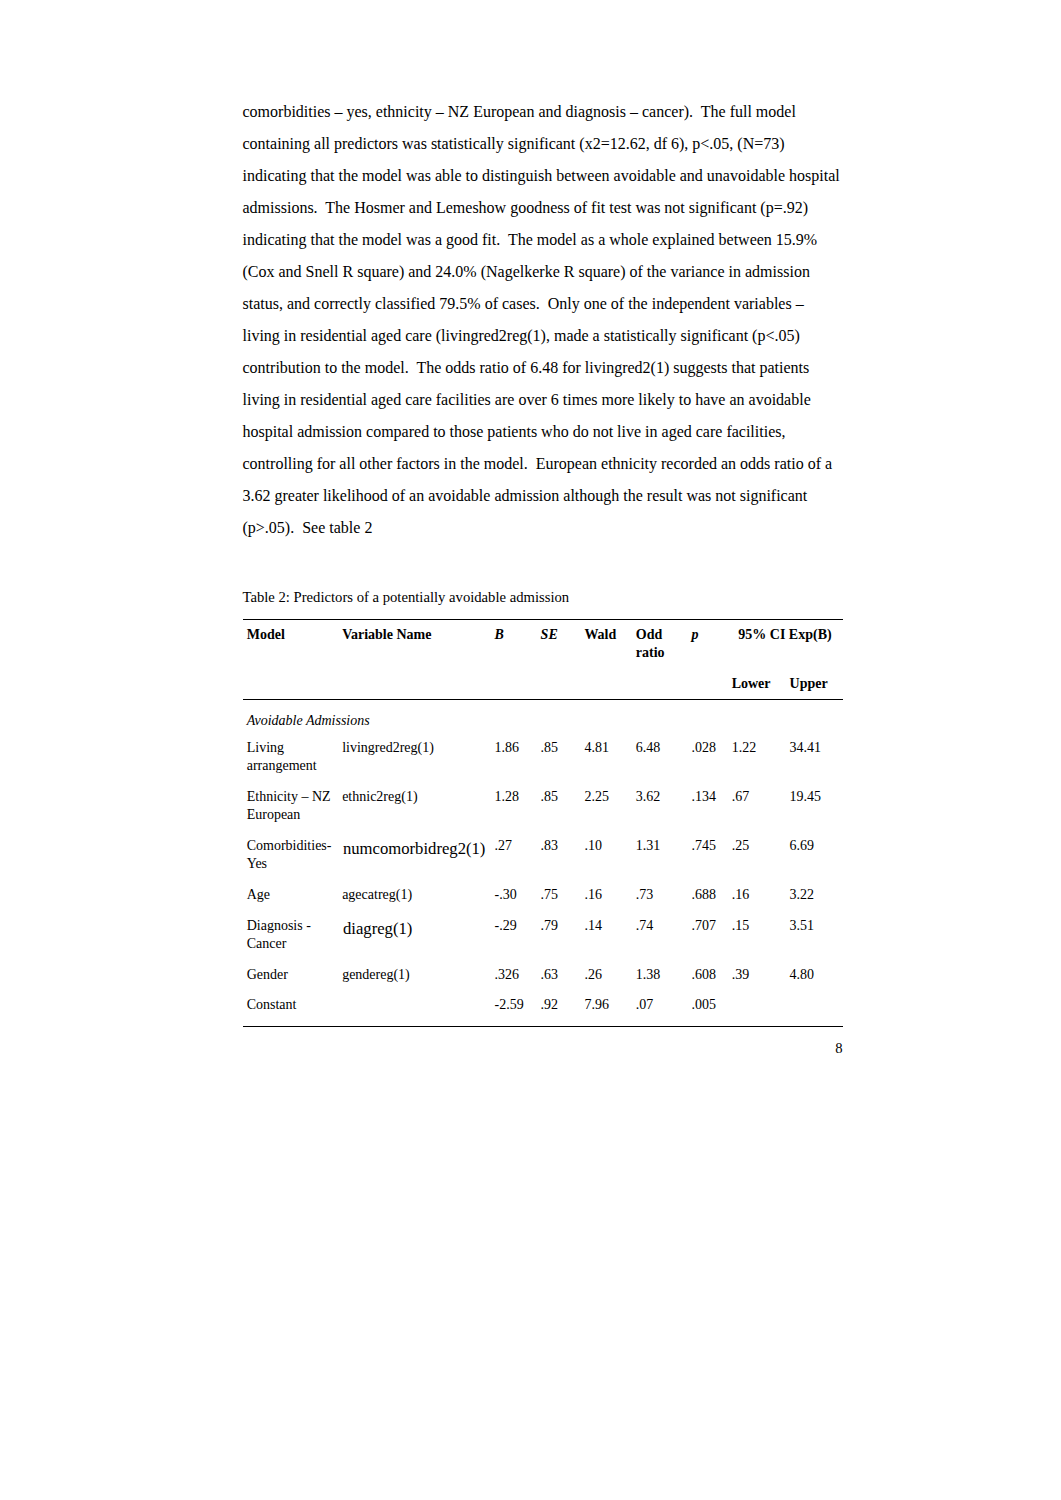comorbidities – yes, ethnicity – NZ European and diagnosis – cancer). The full model containing all predictors was statistically significant (x2=12.62, df 6), p<.05, (N=73) indicating that the model was able to distinguish between avoidable and unavoidable hospital admissions. The Hosmer and Lemeshow goodness of fit test was not significant (p=.92) indicating that the model was a good fit. The model as a whole explained between 15.9% (Cox and Snell R square) and 24.0% (Nagelkerke R square) of the variance in admission status, and correctly classified 79.5% of cases. Only one of the independent variables – living in residential aged care (livingred2reg(1), made a statistically significant (p<.05) contribution to the model. The odds ratio of 6.48 for livingred2(1) suggests that patients living in residential aged care facilities are over 6 times more likely to have an avoidable hospital admission compared to those patients who do not live in aged care facilities, controlling for all other factors in the model. European ethnicity recorded an odds ratio of a 3.62 greater likelihood of an avoidable admission although the result was not significant (p>.05). See table 2
Table 2: Predictors of a potentially avoidable admission
| Model | Variable Name | B | SE | Wald | Odd ratio | p | 95% CI Exp(B) |
| --- | --- | --- | --- | --- | --- | --- | --- |
| | | | | | | | Lower | Upper |
| Avoidable Admissions |
| Living arrangement | livingred2reg(1) | 1.86 | .85 | 4.81 | 6.48 | .028 | 1.22 | 34.41 |
| Ethnicity – NZ European | ethnic2reg(1) | 1.28 | .85 | 2.25 | 3.62 | .134 | .67 | 19.45 |
| Comorbidities- Yes | numcomorbidreg2(1) | .27 | .83 | .10 | 1.31 | .745 | .25 | 6.69 |
| Age | agecatreg(1) | -.30 | .75 | .16 | .73 | .688 | .16 | 3.22 |
| Diagnosis - Cancer | diagreg(1) | -.29 | .79 | .14 | .74 | .707 | .15 | 3.51 |
| Gender | gendereg(1) | .326 | .63 | .26 | 1.38 | .608 | .39 | 4.80 |
| Constant | | -2.59 | .92 | 7.96 | .07 | .005 | | |
8